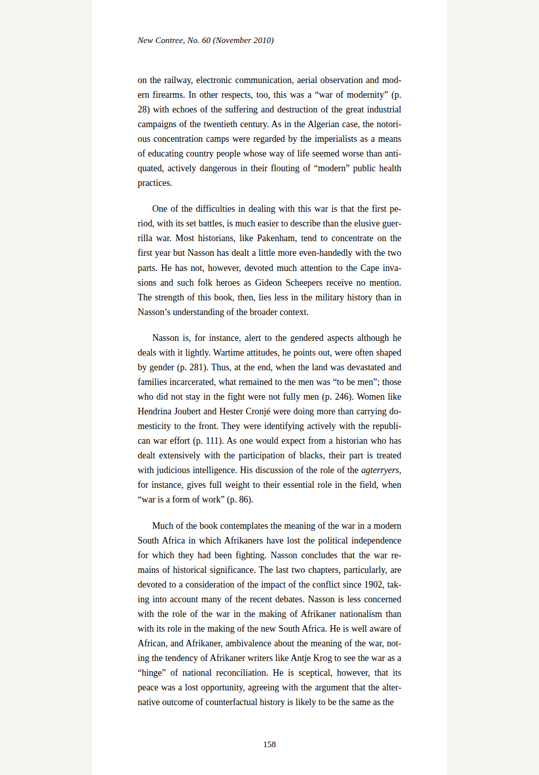New Contree, No. 60 (November 2010)
on the railway, electronic communication, aerial observation and modern firearms. In other respects, too, this was a “war of modernity” (p. 28) with echoes of the suffering and destruction of the great industrial campaigns of the twentieth century. As in the Algerian case, the notorious concentration camps were regarded by the imperialists as a means of educating country people whose way of life seemed worse than antiquated, actively dangerous in their flouting of “modern” public health practices.
One of the difficulties in dealing with this war is that the first period, with its set battles, is much easier to describe than the elusive guerrilla war. Most historians, like Pakenham, tend to concentrate on the first year but Nasson has dealt a little more even-handedly with the two parts. He has not, however, devoted much attention to the Cape invasions and such folk heroes as Gideon Scheepers receive no mention. The strength of this book, then, lies less in the military history than in Nasson’s understanding of the broader context.
Nasson is, for instance, alert to the gendered aspects although he deals with it lightly. Wartime attitudes, he points out, were often shaped by gender (p. 281). Thus, at the end, when the land was devastated and families incarcerated, what remained to the men was “to be men”; those who did not stay in the fight were not fully men (p. 246). Women like Hendrina Joubert and Hester Cronjé were doing more than carrying domesticity to the front. They were identifying actively with the republican war effort (p. 111). As one would expect from a historian who has dealt extensively with the participation of blacks, their part is treated with judicious intelligence. His discussion of the role of the agterryers, for instance, gives full weight to their essential role in the field, when “war is a form of work” (p. 86).
Much of the book contemplates the meaning of the war in a modern South Africa in which Afrikaners have lost the political independence for which they had been fighting. Nasson concludes that the war remains of historical significance. The last two chapters, particularly, are devoted to a consideration of the impact of the conflict since 1902, taking into account many of the recent debates. Nasson is less concerned with the role of the war in the making of Afrikaner nationalism than with its role in the making of the new South Africa. He is well aware of African, and Afrikaner, ambivalence about the meaning of the war, noting the tendency of Afrikaner writers like Antje Krog to see the war as a “hinge” of national reconciliation. He is sceptical, however, that its peace was a lost opportunity, agreeing with the argument that the alternative outcome of counterfactual history is likely to be the same as the
158